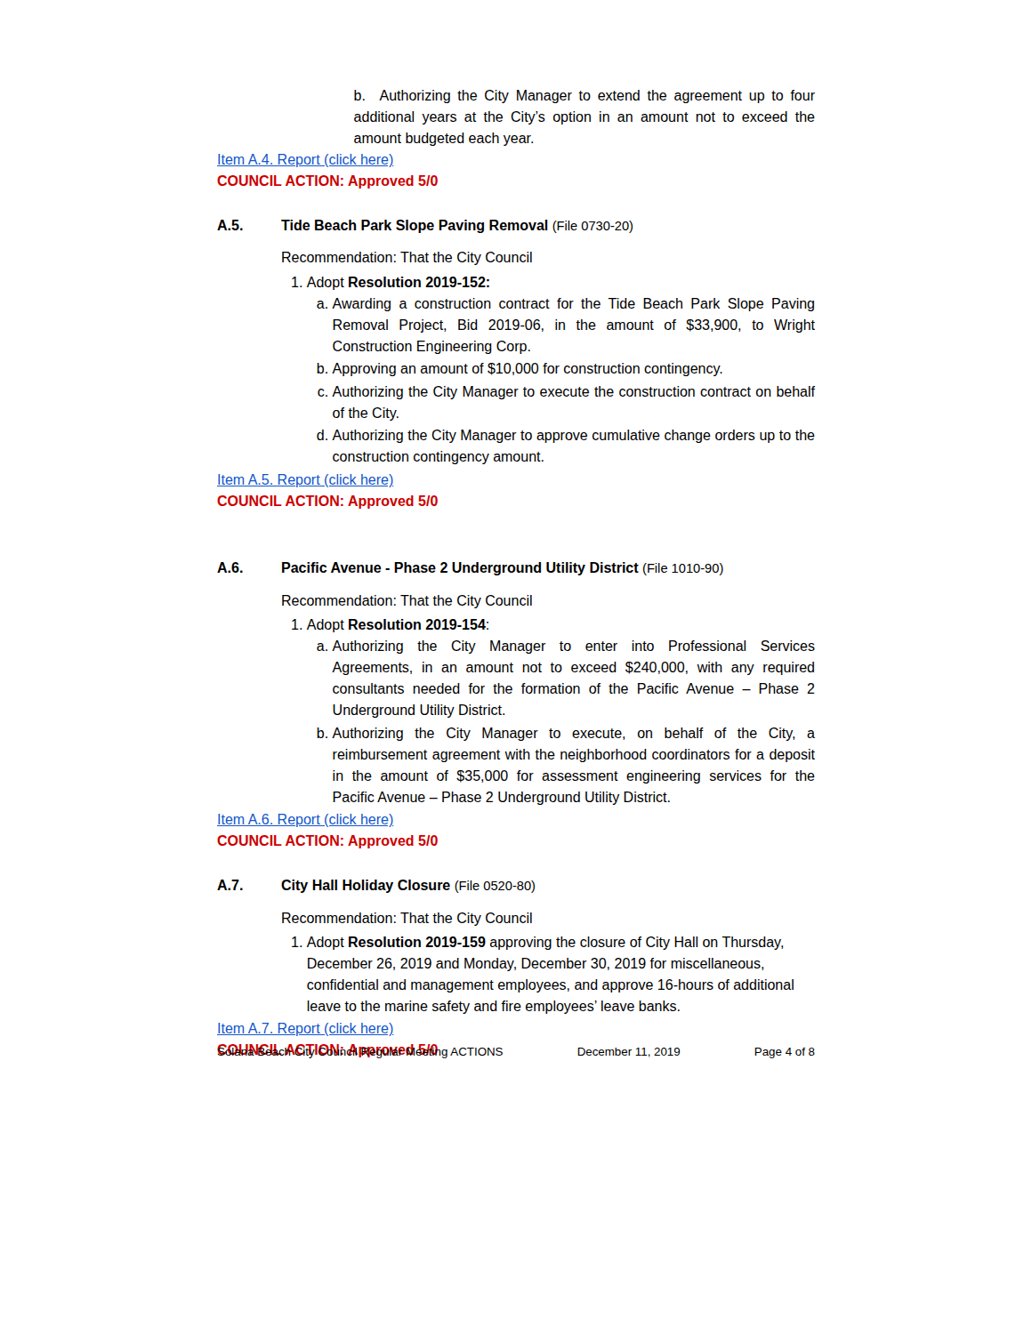b. Authorizing the City Manager to extend the agreement up to four additional years at the City’s option in an amount not to exceed the amount budgeted each year.
Item A.4. Report (click here)
COUNCIL ACTION: Approved 5/0
A.5. Tide Beach Park Slope Paving Removal (File 0730-20)
Recommendation: That the City Council
Adopt Resolution 2019-152:
Awarding a construction contract for the Tide Beach Park Slope Paving Removal Project, Bid 2019-06, in the amount of $33,900, to Wright Construction Engineering Corp.
Approving an amount of $10,000 for construction contingency.
Authorizing the City Manager to execute the construction contract on behalf of the City.
Authorizing the City Manager to approve cumulative change orders up to the construction contingency amount.
Item A.5. Report (click here)
COUNCIL ACTION: Approved 5/0
A.6. Pacific Avenue - Phase 2 Underground Utility District (File 1010-90)
Recommendation: That the City Council
Adopt Resolution 2019-154:
Authorizing the City Manager to enter into Professional Services Agreements, in an amount not to exceed $240,000, with any required consultants needed for the formation of the Pacific Avenue – Phase 2 Underground Utility District.
Authorizing the City Manager to execute, on behalf of the City, a reimbursement agreement with the neighborhood coordinators for a deposit in the amount of $35,000 for assessment engineering services for the Pacific Avenue – Phase 2 Underground Utility District.
Item A.6. Report (click here)
COUNCIL ACTION: Approved 5/0
A.7. City Hall Holiday Closure (File 0520-80)
Recommendation: That the City Council
Adopt Resolution 2019-159 approving the closure of City Hall on Thursday, December 26, 2019 and Monday, December 30, 2019 for miscellaneous, confidential and management employees, and approve 16-hours of additional leave to the marine safety and fire employees’ leave banks.
Item A.7. Report (click here)
COUNCIL ACTION: Approved 5/0
Solana Beach City Council Regular Meeting ACTIONS December 11, 2019 Page 4 of 8